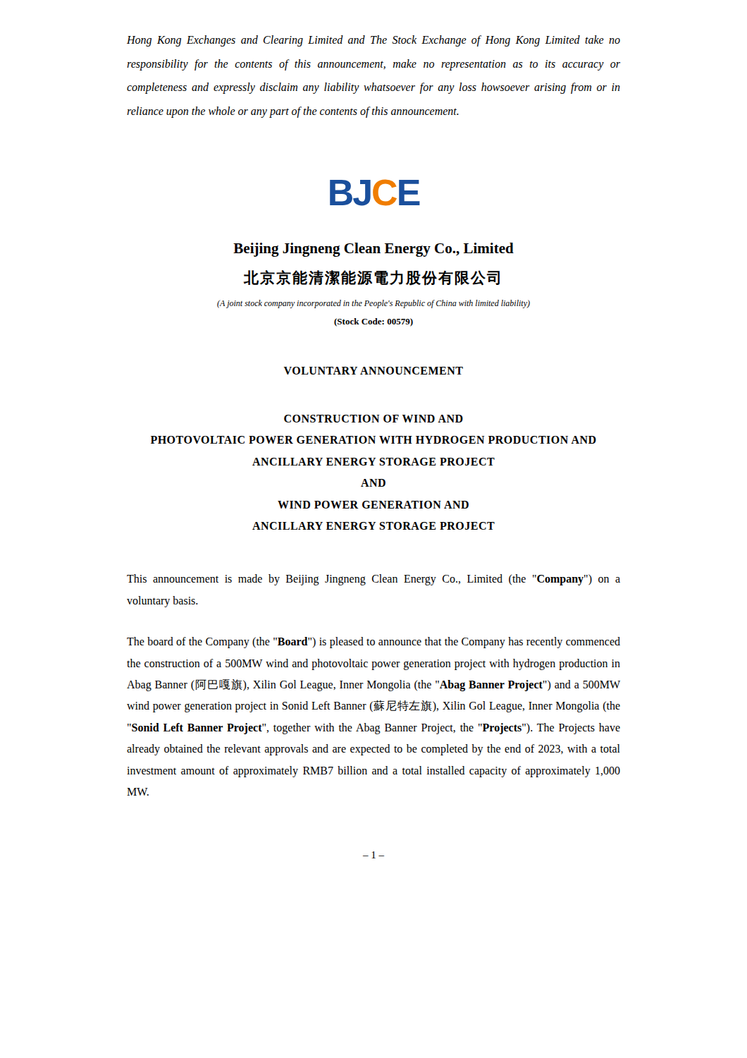Hong Kong Exchanges and Clearing Limited and The Stock Exchange of Hong Kong Limited take no responsibility for the contents of this announcement, make no representation as to its accuracy or completeness and expressly disclaim any liability whatsoever for any loss howsoever arising from or in reliance upon the whole or any part of the contents of this announcement.
BJCE
Beijing Jingneng Clean Energy Co., Limited
北京京能清潔能源電力股份有限公司
(A joint stock company incorporated in the People's Republic of China with limited liability)
(Stock Code: 00579)
VOLUNTARY ANNOUNCEMENT
CONSTRUCTION OF WIND AND
PHOTOVOLTAIC POWER GENERATION WITH HYDROGEN PRODUCTION AND
ANCILLARY ENERGY STORAGE PROJECT
AND
WIND POWER GENERATION AND
ANCILLARY ENERGY STORAGE PROJECT
This announcement is made by Beijing Jingneng Clean Energy Co., Limited (the "Company") on a voluntary basis.
The board of the Company (the "Board") is pleased to announce that the Company has recently commenced the construction of a 500MW wind and photovoltaic power generation project with hydrogen production in Abag Banner (阿巴嘎旗), Xilin Gol League, Inner Mongolia (the "Abag Banner Project") and a 500MW wind power generation project in Sonid Left Banner (蘇尼特左旗), Xilin Gol League, Inner Mongolia (the "Sonid Left Banner Project", together with the Abag Banner Project, the "Projects"). The Projects have already obtained the relevant approvals and are expected to be completed by the end of 2023, with a total investment amount of approximately RMB7 billion and a total installed capacity of approximately 1,000 MW.
– 1 –